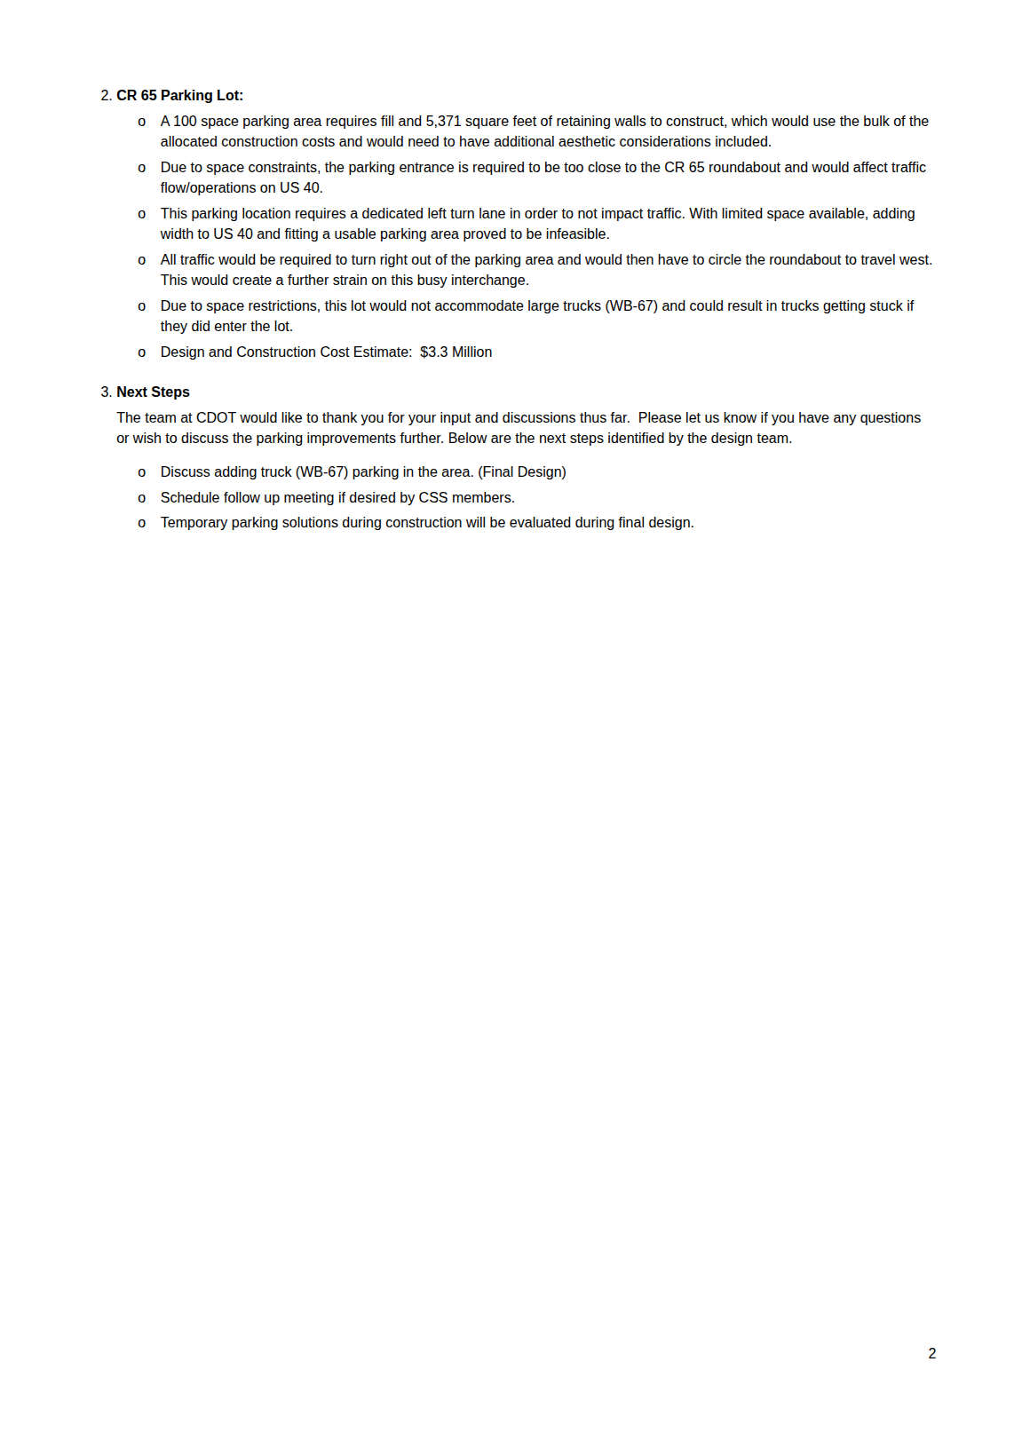CR 65 Parking Lot:
A 100 space parking area requires fill and 5,371 square feet of retaining walls to construct, which would use the bulk of the allocated construction costs and would need to have additional aesthetic considerations included.
Due to space constraints, the parking entrance is required to be too close to the CR 65 roundabout and would affect traffic flow/operations on US 40.
This parking location requires a dedicated left turn lane in order to not impact traffic. With limited space available, adding width to US 40 and fitting a usable parking area proved to be infeasible.
All traffic would be required to turn right out of the parking area and would then have to circle the roundabout to travel west. This would create a further strain on this busy interchange.
Due to space restrictions, this lot would not accommodate large trucks (WB-67) and could result in trucks getting stuck if they did enter the lot.
Design and Construction Cost Estimate: $3.3 Million
Next Steps
The team at CDOT would like to thank you for your input and discussions thus far. Please let us know if you have any questions or wish to discuss the parking improvements further. Below are the next steps identified by the design team.
Discuss adding truck (WB-67) parking in the area. (Final Design)
Schedule follow up meeting if desired by CSS members.
Temporary parking solutions during construction will be evaluated during final design.
2